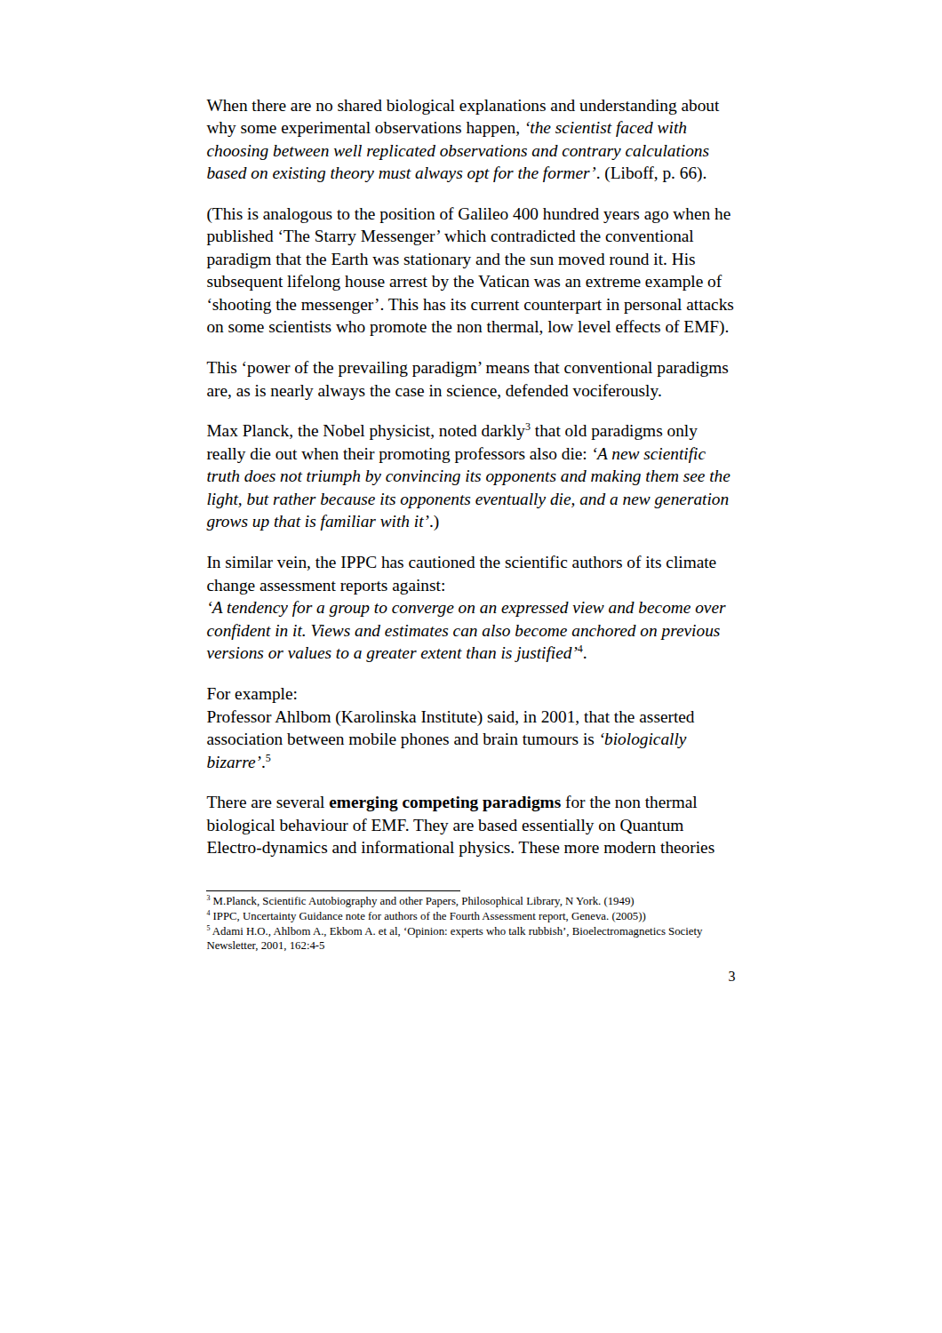When there are no shared biological explanations and understanding about why some experimental observations happen, ‘the scientist faced with choosing between well replicated observations and contrary calculations based on existing theory must always opt for the former’. (Liboff, p. 66).
(This is analogous to the position of Galileo 400 hundred years ago when he published ‘The Starry Messenger’ which contradicted the conventional paradigm that the Earth was stationary and the sun moved round it. His subsequent lifelong house arrest by the Vatican was an extreme example of ‘shooting the messenger’. This has its current counterpart in personal attacks on some scientists who promote the non thermal, low level effects of EMF).
This ‘power of the prevailing paradigm’ means that conventional paradigms are, as is nearly always the case in science, defended vociferously.
Max Planck, the Nobel physicist, noted darkly3 that old paradigms only really die out when their promoting professors also die: ‘A new scientific truth does not triumph by convincing its opponents and making them see the light, but rather because its opponents eventually die, and a new generation grows up that is familiar with it’.)
In similar vein, the IPPC has cautioned the scientific authors of its climate change assessment reports against:
‘A tendency for a group to converge on an expressed view and become over confident in it. Views and estimates can also become anchored on previous versions or values to a greater extent than is justified’4.
For example:
Professor Ahlbom (Karolinska Institute) said, in 2001, that the asserted association between mobile phones and brain tumours is ‘biologically bizarre’.5
There are several emerging competing paradigms for the non thermal biological behaviour of EMF. They are based essentially on Quantum Electro-dynamics and informational physics. These more modern theories
3 M.Planck, Scientific Autobiography and other Papers, Philosophical Library, N York. (1949)
4 IPPC, Uncertainty Guidance note for authors of the Fourth Assessment report, Geneva. (2005))
5 Adami H.O., Ahlbom A., Ekbom A. et al, ‘Opinion: experts who talk rubbish’, Bioelectromagnetics Society Newsletter, 2001, 162:4-5
3